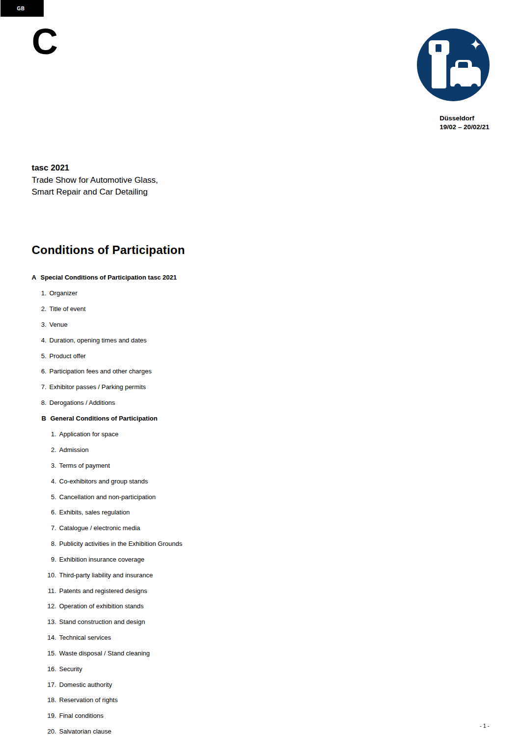GB
C
✦
tasc
Düsseldorf
19/02 – 20/02/21
tasc 2021
Trade Show for Automotive Glass,
Smart Repair and Car Detailing
Conditions of Participation
ASpecial Conditions of Participation tasc 2021
1. Organizer
2. Title of event
3. Venue
4. Duration, opening times and dates
5. Product offer
6. Participation fees and other charges
7. Exhibitor passes / Parking permits
8. Derogations / Additions
BGeneral Conditions of Participation
1. Application for space
2. Admission
3. Terms of payment
4. Co-exhibitors and group stands
5. Cancellation and non-participation
6. Exhibits, sales regulation
7. Catalogue / electronic media
8. Publicity activities in the Exhibition Grounds
9. Exhibition insurance coverage
10. Third-party liability and insurance
11. Patents and registered designs
12. Operation of exhibition stands
13. Stand construction and design
14. Technical services
15. Waste disposal / Stand cleaning
16. Security
17. Domestic authority
18. Reservation of rights
19. Final conditions
20. Salvatorian clause
- 1 -